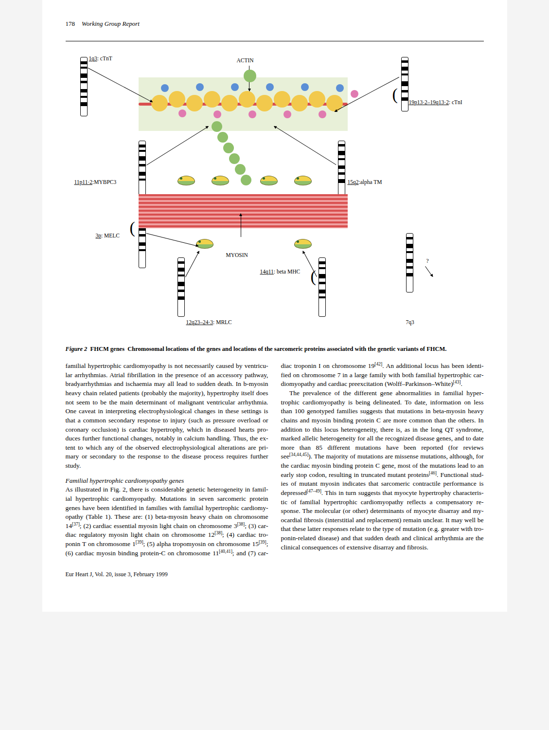178 Working Group Report
1q3: cTnT
(
19p13·2–19q13·2: cTnI
11p11·2:MYBPC3
15q2:alpha TM
(
3p: MELC
12q23–24·3: MRLC
(
14q11: beta MHC
?
7q3
ACTIN
MYOSIN
Figure 2 FHCM genes Chromosomal locations of the genes and locations of the sarcomeric proteins associated with the genetic variants of FHCM.
familial hypertrophic cardiomyopathy is not necessarily caused by ventricular arrhythmias. Atrial fibrillation in the presence of an accessory pathway, bradyarrhythmias and ischaemia may all lead to sudden death. In b-myosin heavy chain related patients (probably the majority), hypertrophy itself does not seem to be the main determinant of malignant ventricular arrhythmia. One caveat in interpreting electrophysiological changes in these settings is that a common secondary response to injury (such as pressure overload or coronary occlusion) is cardiac hypertrophy, which in diseased hearts produces further functional changes, notably in calcium handling. Thus, the extent to which any of the observed electrophysiological alterations are primary or secondary to the response to the disease process requires further study.
Familial hypertrophic cardiomyopathy genes
As illustrated in Fig. 2, there is considerable genetic heterogeneity in familial hypertrophic cardiomyopathy. Mutations in seven sarcomeric protein genes have been identified in families with familial hypertrophic cardiomyopathy (Table 1). These are: (1) beta-myosin heavy chain on chromosome 14[37]; (2) cardiac essential myosin light chain on chromosome 3[38]; (3) cardiac regulatory myosin light chain on chromosome 12[38]; (4) cardiac troponin T on chromosome 1[39]; (5) alpha tropomyosin on chromosome 15[39]; (6) cardiac myosin binding protein-C on chromosome 11[40,41]; and (7) cardiac troponin I on chromosome 19[42]. An additional locus has been identified on chromosome 7 in a large family with both familial hypertrophic cardiomyopathy and cardiac preexcitation (Wolff–Parkinson–White)[43].
The prevalence of the different gene abnormalities in familial hypertrophic cardiomyopathy is being delineated. To date, information on less than 100 genotyped families suggests that mutations in beta-myosin heavy chains and myosin binding protein C are more common than the others. In addition to this locus heterogeneity, there is, as in the long QT syndrome, marked allelic heterogeneity for all the recognized disease genes, and to date more than 85 different mutations have been reported (for reviews see[34,44,45]). The majority of mutations are missense mutations, although, for the cardiac myosin binding protein C gene, most of the mutations lead to an early stop codon, resulting in truncated mutant proteins[46]. Functional studies of mutant myosin indicates that sarcomeric contractile performance is depressed[47–49]. This in turn suggests that myocyte hypertrophy characteristic of familial hypertrophic cardiomyopathy reflects a compensatory response. The molecular (or other) determinants of myocyte disarray and myocardial fibrosis (interstitial and replacement) remain unclear. It may well be that these latter responses relate to the type of mutation (e.g. greater with troponin-related disease) and that sudden death and clinical arrhythmia are the clinical consequences of extensive disarray and fibrosis.
Eur Heart J, Vol. 20, issue 3, February 1999